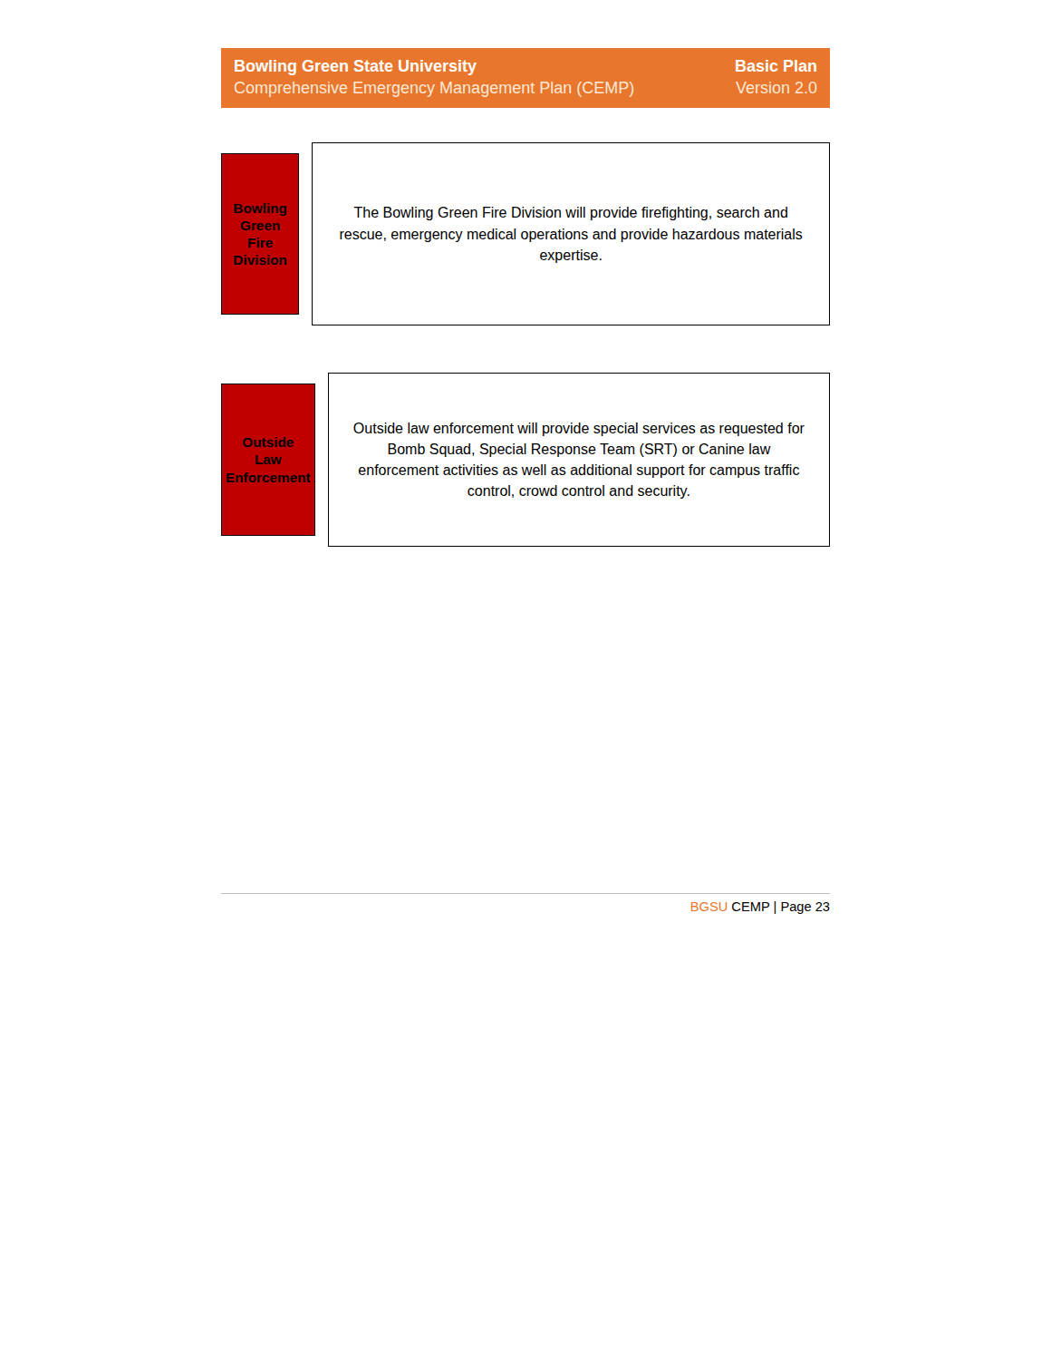Bowling Green State University
Comprehensive Emergency Management Plan (CEMP)
Basic Plan
Version 2.0
Bowling Green
Fire
Division
The Bowling Green Fire Division will provide firefighting, search and rescue, emergency medical operations and provide hazardous materials expertise.
Outside
Law
Enforcement
Outside law enforcement will provide special services as requested for Bomb Squad, Special Response Team (SRT) or Canine law enforcement activities as well as additional support for campus traffic control, crowd control and security.
BGSU CEMP | Page 23